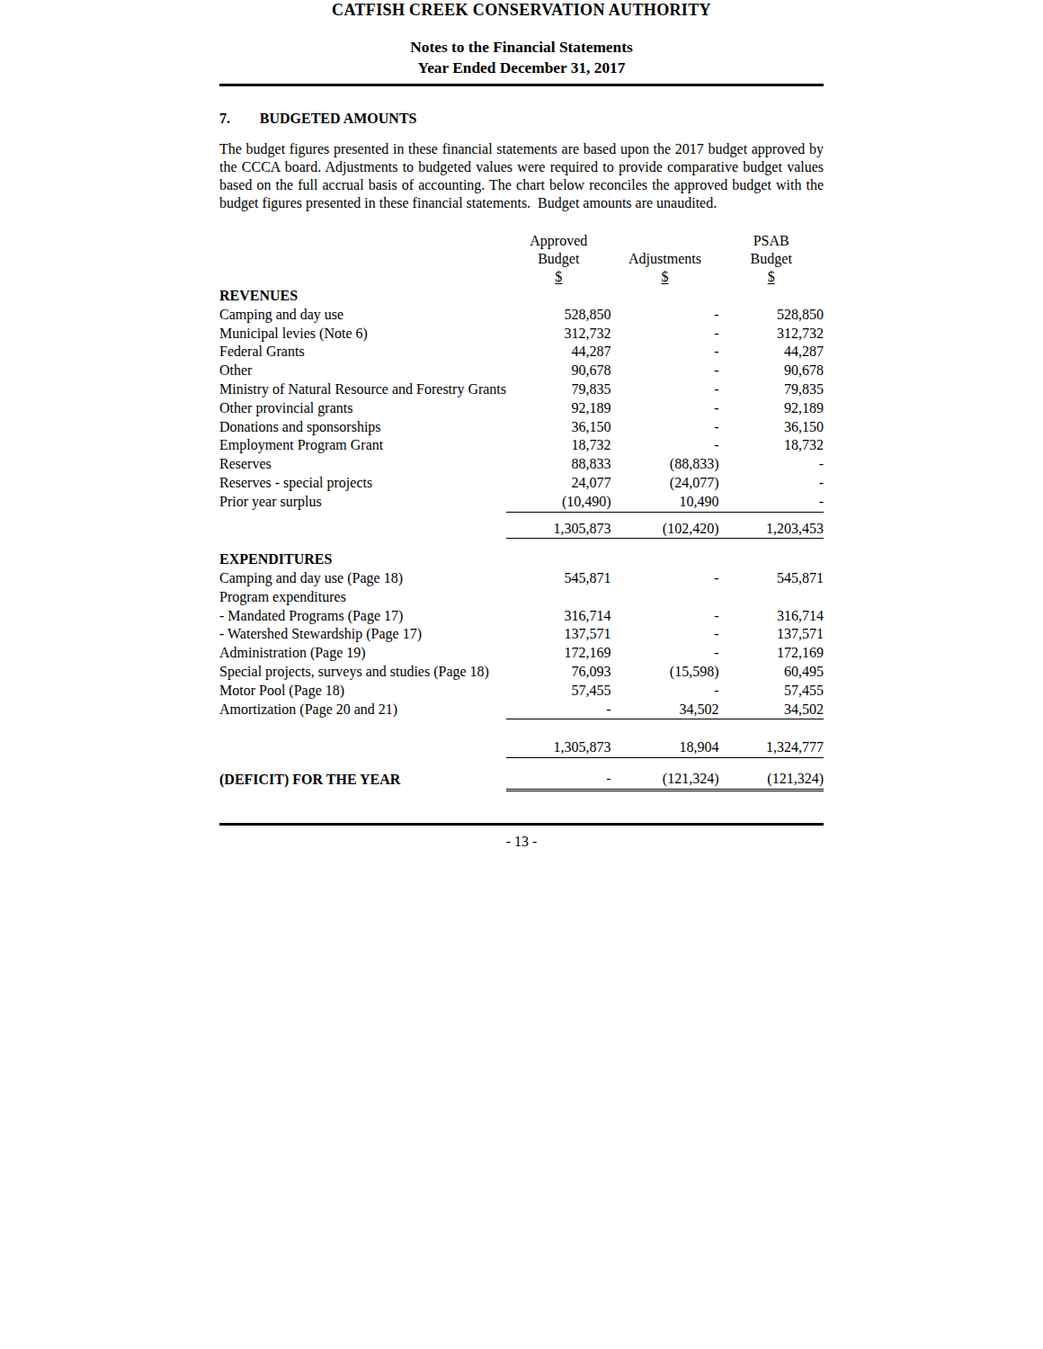Catfish Creek Conservation Authority
Notes to the Financial Statements
Year Ended December 31, 2017
7. BUDGETED AMOUNTS
The budget figures presented in these financial statements are based upon the 2017 budget approved by the CCCA board. Adjustments to budgeted values were required to provide comparative budget values based on the full accrual basis of accounting. The chart below reconciles the approved budget with the budget figures presented in these financial statements. Budget amounts are unaudited.
| | Approved Budget $ | Adjustments $ | PSAB Budget $ |
| --- | --- | --- | --- |
| Revenues | | | |
| Camping and day use | 528,850 | - | 528,850 |
| Municipal levies (Note 6) | 312,732 | - | 312,732 |
| Federal Grants | 44,287 | - | 44,287 |
| Other | 90,678 | - | 90,678 |
| Ministry of Natural Resource and Forestry Grants | 79,835 | - | 79,835 |
| Other provincial grants | 92,189 | - | 92,189 |
| Donations and sponsorships | 36,150 | - | 36,150 |
| Employment Program Grant | 18,732 | - | 18,732 |
| Reserves | 88,833 | (88,833) | - |
| Reserves - special projects | 24,077 | (24,077) | - |
| Prior year surplus | (10,490) | 10,490 | - |
| | 1,305,873 | (102,420) | 1,203,453 |
| Expenditures | | | |
| Camping and day use (Page 18) | 545,871 | - | 545,871 |
| Program expenditures | | | |
| - Mandated Programs (Page 17) | 316,714 | - | 316,714 |
| - Watershed Stewardship (Page 17) | 137,571 | - | 137,571 |
| Administration (Page 19) | 172,169 | - | 172,169 |
| Special projects, surveys and studies (Page 18) | 76,093 | (15,598) | 60,495 |
| Motor Pool (Page 18) | 57,455 | - | 57,455 |
| Amortization (Page 20 and 21) | - | 34,502 | 34,502 |
| | 1,305,873 | 18,904 | 1,324,777 |
| (DEFICIT) FOR THE YEAR | - | (121,324) | (121,324) |
- 13 -